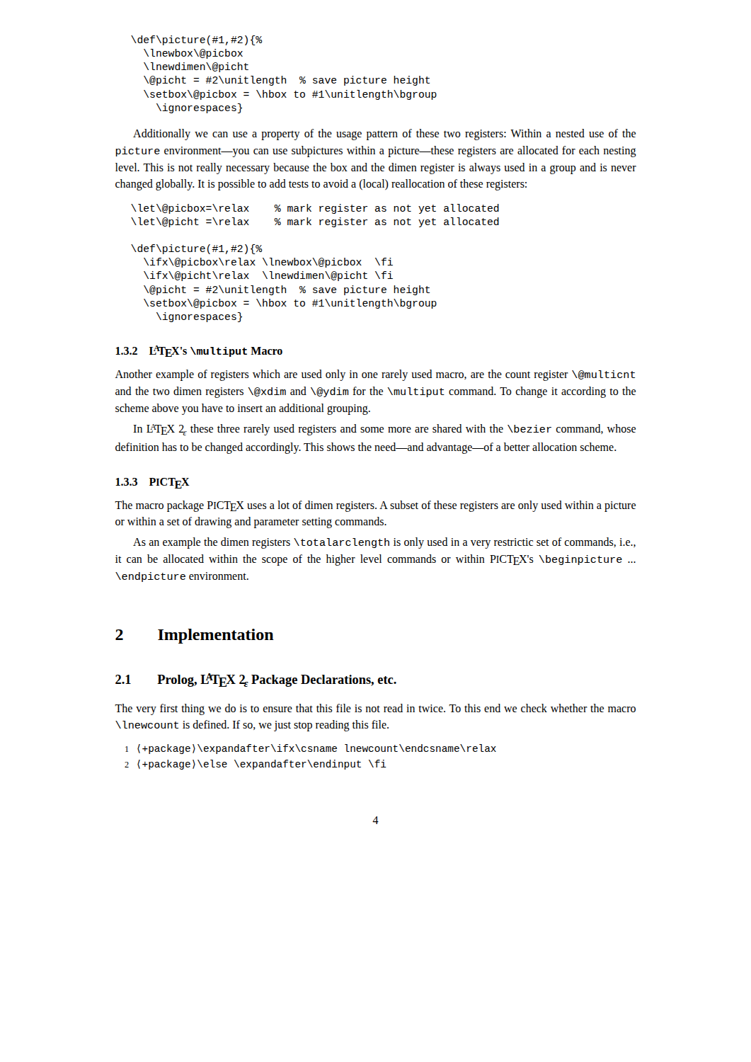\def\picture(#1,#2){%
  \lnewbox\@picbox
  \lnewdimen\@picht
  \@picht = #2\unitlength  % save picture height
  \setbox\@picbox = \hbox to #1\unitlength\bgroup
    \ignorespaces}
Additionally we can use a property of the usage pattern of these two registers: Within a nested use of the picture environment—you can use subpictures within a picture—these registers are allocated for each nesting level. This is not really necessary because the box and the dimen register is always used in a group and is never changed globally. It is possible to add tests to avoid a (local) reallocation of these registers:
\let\@picbox=\relax    % mark register as not yet allocated
\let\@picht =\relax    % mark register as not yet allocated

\def\picture(#1,#2){%
  \ifx\@picbox\relax \lnewbox\@picbox  \fi
  \ifx\@picht\relax  \lnewdimen\@picht \fi
  \@picht = #2\unitlength  % save picture height
  \setbox\@picbox = \hbox to #1\unitlength\bgroup
    \ignorespaces}
1.3.2 LATEX's \multiput Macro
Another example of registers which are used only in one rarely used macro, are the count register \@multicnt and the two dimen registers \@xdim and \@ydim for the \multiput command. To change it according to the scheme above you have to insert an additional grouping.
In LATEX 2ε these three rarely used registers and some more are shared with the \bezier command, whose definition has to be changed accordingly. This shows the need—and advantage—of a better allocation scheme.
1.3.3 PICTEX
The macro package PICTEX uses a lot of dimen registers. A subset of these registers are only used within a picture or within a set of drawing and parameter setting commands.
As an example the dimen registers \totalarclength is only used in a very restrictic set of commands, i.e., it can be allocated within the scope of the higher level commands or within PICTEX's \beginpicture ... \endpicture environment.
2  Implementation
2.1  Prolog, LATEX 2ε Package Declarations, etc.
The very first thing we do is to ensure that this file is not read in twice. To this end we check whether the macro \lnewcount is defined. If so, we just stop reading this file.
1⟨+package⟩\expandafter\ifx\csname lnewcount\endcsname\relax
2⟨+package⟩\else \expandafter\endinput \fi
4